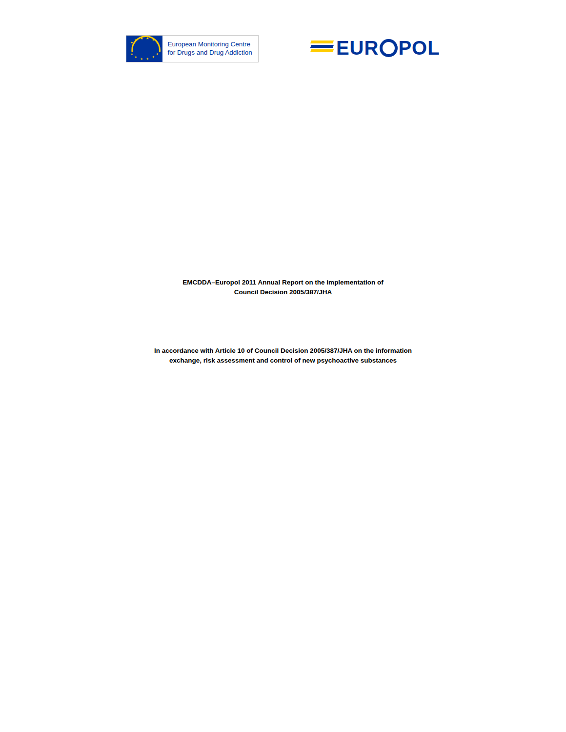★ ★ ★ ★ ★ ★ ★ ★ ★ ★ ★ ★
European Monitoring Centre
for Drugs and Drug Addiction
EUR POL
EMCDDA–Europol 2011 Annual Report on the implementation of
Council Decision 2005/387/JHA
In accordance with Article 10 of Council Decision 2005/387/JHA on the information
exchange, risk assessment and control of new psychoactive substances